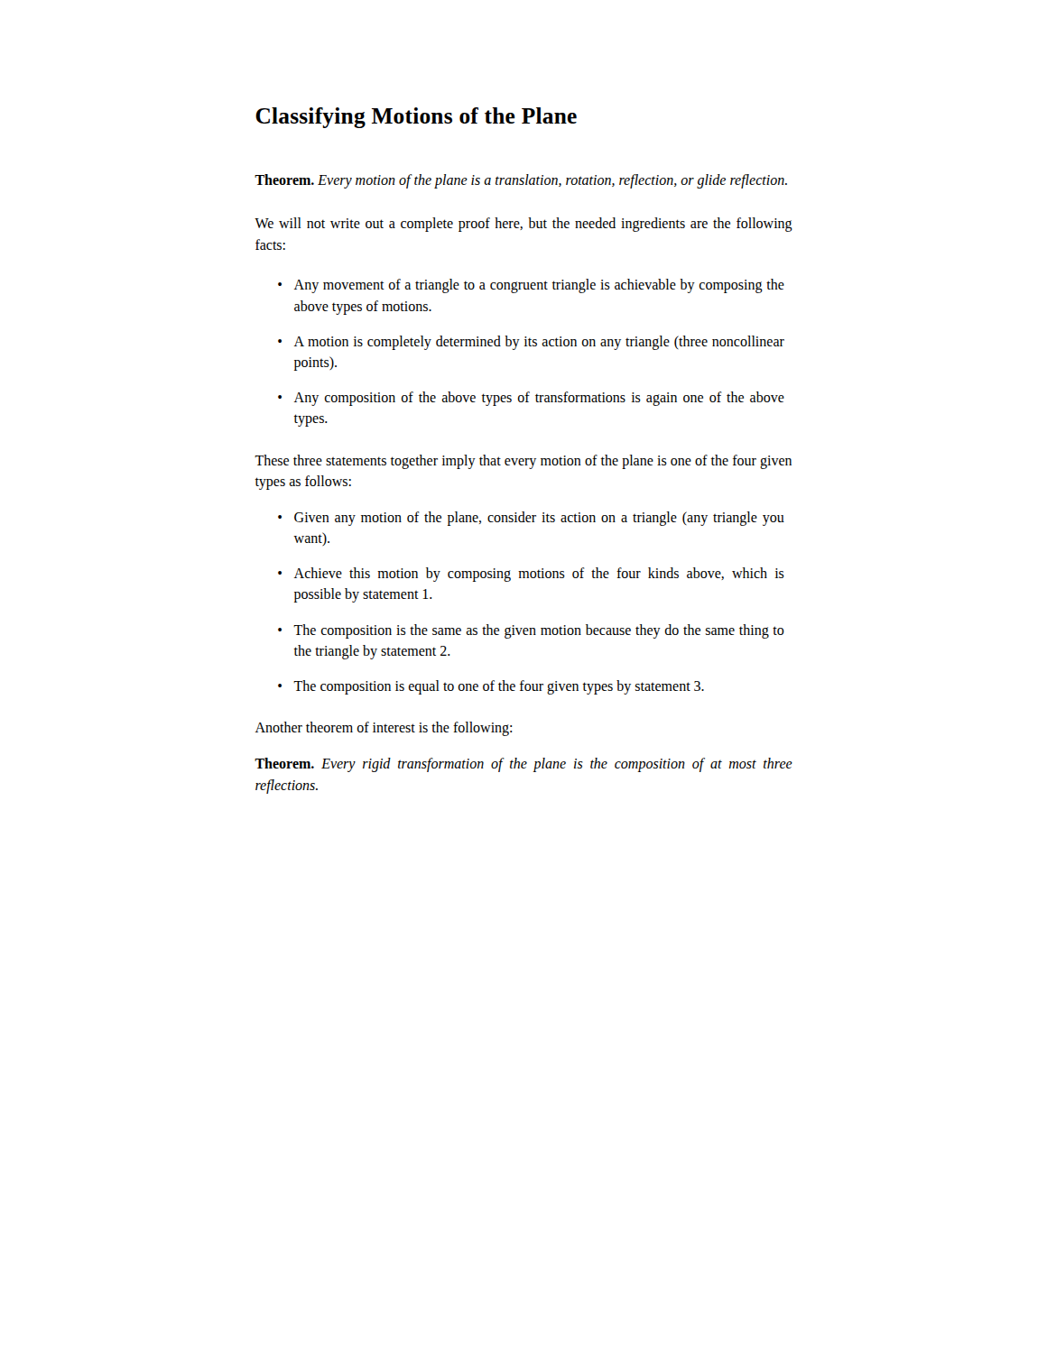Classifying Motions of the Plane
Theorem. Every motion of the plane is a translation, rotation, reflection, or glide reflection.
We will not write out a complete proof here, but the needed ingredients are the following facts:
Any movement of a triangle to a congruent triangle is achievable by composing the above types of motions.
A motion is completely determined by its action on any triangle (three noncollinear points).
Any composition of the above types of transformations is again one of the above types.
These three statements together imply that every motion of the plane is one of the four given types as follows:
Given any motion of the plane, consider its action on a triangle (any triangle you want).
Achieve this motion by composing motions of the four kinds above, which is possible by statement 1.
The composition is the same as the given motion because they do the same thing to the triangle by statement 2.
The composition is equal to one of the four given types by statement 3.
Another theorem of interest is the following:
Theorem. Every rigid transformation of the plane is the composition of at most three reflections.